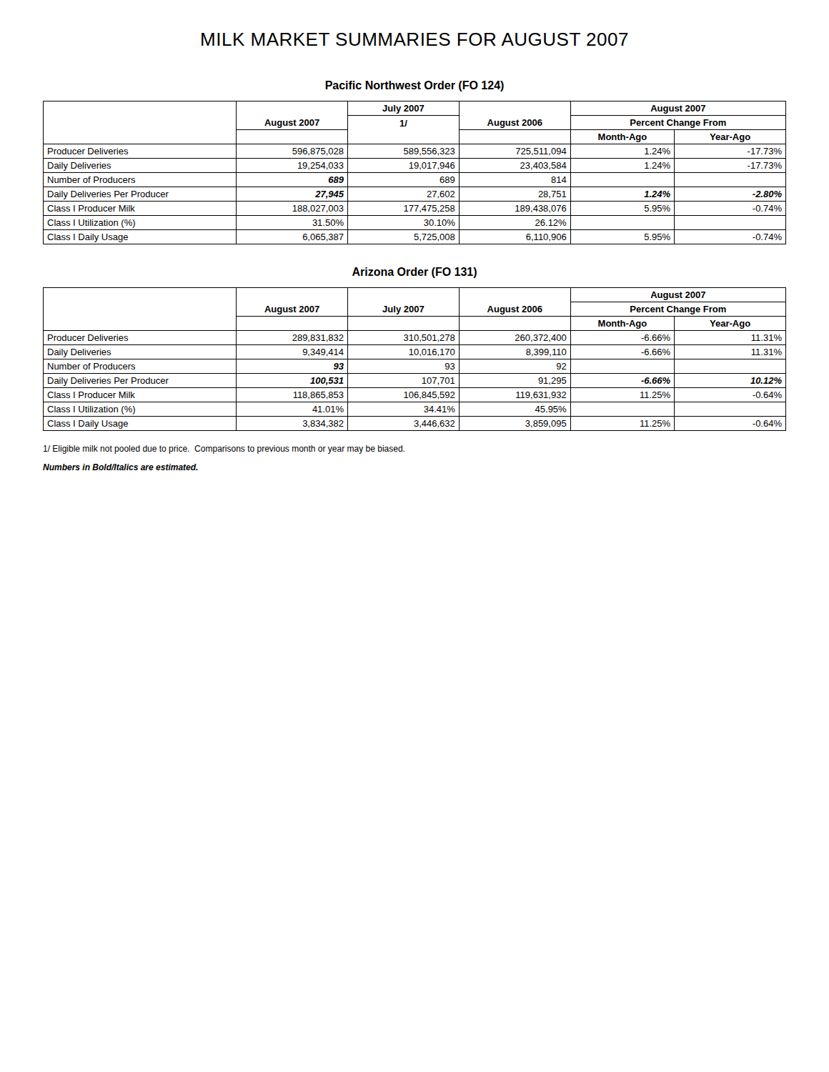MILK MARKET SUMMARIES FOR AUGUST 2007
Pacific Northwest Order (FO 124)
| | August 2007 | July 2007 | August 2006 | August 2007 |
| --- | --- | --- | --- | --- |
| 1/ | Percent Change From |
| | | | Month-Ago | Year-Ago |
| Producer Deliveries | 596,875,028 | 589,556,323 | 725,511,094 | 1.24% | -17.73% |
| Daily Deliveries | 19,254,033 | 19,017,946 | 23,403,584 | 1.24% | -17.73% |
| Number of Producers | 689 | 689 | 814 | | |
| Daily Deliveries Per Producer | 27,945 | 27,602 | 28,751 | 1.24% | -2.80% |
| Class I Producer Milk | 188,027,003 | 177,475,258 | 189,438,076 | 5.95% | -0.74% |
| Class I Utilization (%) | 31.50% | 30.10% | 26.12% | | |
| Class I Daily Usage | 6,065,387 | 5,725,008 | 6,110,906 | 5.95% | -0.74% |
Arizona Order (FO 131)
| | August 2007 | July 2007 | August 2006 | August 2007 |
| --- | --- | --- | --- | --- |
| Percent Change From |
| | | | Month-Ago | Year-Ago |
| Producer Deliveries | 289,831,832 | 310,501,278 | 260,372,400 | -6.66% | 11.31% |
| Daily Deliveries | 9,349,414 | 10,016,170 | 8,399,110 | -6.66% | 11.31% |
| Number of Producers | 93 | 93 | 92 | | |
| Daily Deliveries Per Producer | 100,531 | 107,701 | 91,295 | -6.66% | 10.12% |
| Class I Producer Milk | 118,865,853 | 106,845,592 | 119,631,932 | 11.25% | -0.64% |
| Class I Utilization (%) | 41.01% | 34.41% | 45.95% | | |
| Class I Daily Usage | 3,834,382 | 3,446,632 | 3,859,095 | 11.25% | -0.64% |
1/ Eligible milk not pooled due to price. Comparisons to previous month or year may be biased.
Numbers in Bold/Italics are estimated.